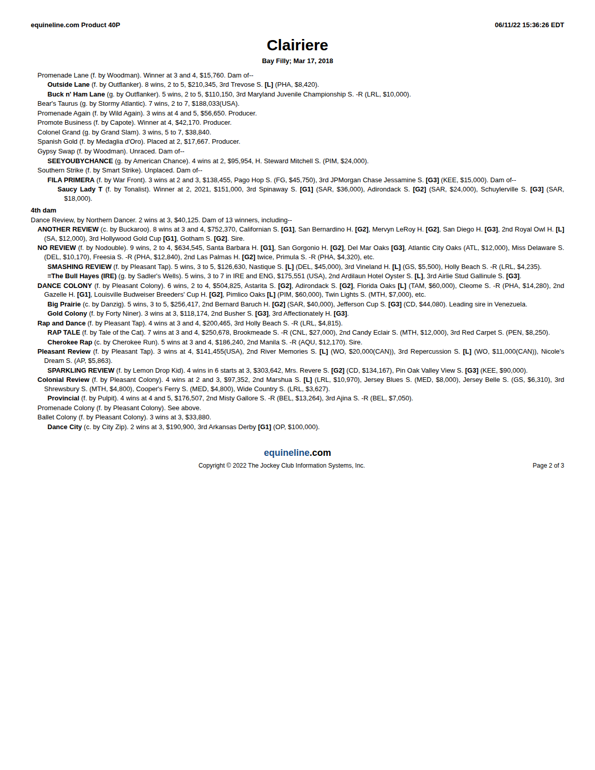equineline.com Product 40P 06/11/22 15:36:26 EDT
Clairiere
Bay Filly; Mar 17, 2018
Promenade Lane (f. by Woodman). Winner at 3 and 4, $15,760. Dam of--
Outside Lane (f. by Outflanker). 8 wins, 2 to 5, $210,345, 3rd Trevose S. [L] (PHA, $8,420).
Buck n' Ham Lane (g. by Outflanker). 5 wins, 2 to 5, $110,150, 3rd Maryland Juvenile Championship S. -R (LRL, $10,000).
Bear's Taurus (g. by Stormy Atlantic). 7 wins, 2 to 7, $188,033(USA).
Promenade Again (f. by Wild Again). 3 wins at 4 and 5, $56,650. Producer.
Promote Business (f. by Capote). Winner at 4, $42,170. Producer.
Colonel Grand (g. by Grand Slam). 3 wins, 5 to 7, $38,840.
Spanish Gold (f. by Medaglia d'Oro). Placed at 2, $17,667. Producer.
Gypsy Swap (f. by Woodman). Unraced. Dam of--
SEEYOUBYCHANCE (g. by American Chance). 4 wins at 2, $95,954, H. Steward Mitchell S. (PIM, $24,000).
Southern Strike (f. by Smart Strike). Unplaced. Dam of--
FILA PRIMERA (f. by War Front). 3 wins at 2 and 3, $138,455, Pago Hop S. (FG, $45,750), 3rd JPMorgan Chase Jessamine S. [G3] (KEE, $15,000). Dam of--
Saucy Lady T (f. by Tonalist). Winner at 2, 2021, $151,000, 3rd Spinaway S. [G1] (SAR, $36,000), Adirondack S. [G2] (SAR, $24,000), Schuylerville S. [G3] (SAR, $18,000).
4th dam
Dance Review, by Northern Dancer. 2 wins at 3, $40,125. Dam of 13 winners, including--
ANOTHER REVIEW (c. by Buckaroo). 8 wins at 3 and 4, $752,370, Californian S. [G1], San Bernardino H. [G2], Mervyn LeRoy H. [G2], San Diego H. [G3], 2nd Royal Owl H. [L] (SA, $12,000), 3rd Hollywood Gold Cup [G1], Gotham S. [G2]. Sire.
NO REVIEW (f. by Nodouble). 9 wins, 2 to 4, $634,545, Santa Barbara H. [G1], San Gorgonio H. [G2], Del Mar Oaks [G3], Atlantic City Oaks (ATL, $12,000), Miss Delaware S. (DEL, $10,170), Freesia S. -R (PHA, $12,840), 2nd Las Palmas H. [G2] twice, Primula S. -R (PHA, $4,320), etc.
SMASHING REVIEW (f. by Pleasant Tap). 5 wins, 3 to 5, $126,630, Nastique S. [L] (DEL, $45,000), 3rd Vineland H. [L] (GS, $5,500), Holly Beach S. -R (LRL, $4,235).
=The Bull Hayes (IRE) (g. by Sadler's Wells). 5 wins, 3 to 7 in IRE and ENG, $175,551 (USA), 2nd Ardilaun Hotel Oyster S. [L], 3rd Airlie Stud Gallinule S. [G3].
DANCE COLONY (f. by Pleasant Colony). 6 wins, 2 to 4, $504,825, Astarita S. [G2], Adirondack S. [G2], Florida Oaks [L] (TAM, $60,000), Cleome S. -R (PHA, $14,280), 2nd Gazelle H. [G1], Louisville Budweiser Breeders' Cup H. [G2], Pimlico Oaks [L] (PIM, $60,000), Twin Lights S. (MTH, $7,000), etc.
Big Prairie (c. by Danzig). 5 wins, 3 to 5, $256,417, 2nd Bernard Baruch H. [G2] (SAR, $40,000), Jefferson Cup S. [G3] (CD, $44,080). Leading sire in Venezuela.
Gold Colony (f. by Forty Niner). 3 wins at 3, $118,174, 2nd Busher S. [G3], 3rd Affectionately H. [G3].
Rap and Dance (f. by Pleasant Tap). 4 wins at 3 and 4, $200,465, 3rd Holly Beach S. -R (LRL, $4,815).
RAP TALE (f. by Tale of the Cat). 7 wins at 3 and 4, $250,678, Brookmeade S. -R (CNL, $27,000), 2nd Candy Eclair S. (MTH, $12,000), 3rd Red Carpet S. (PEN, $8,250).
Cherokee Rap (c. by Cherokee Run). 5 wins at 3 and 4, $186,240, 2nd Manila S. -R (AQU, $12,170). Sire.
Pleasant Review (f. by Pleasant Tap). 3 wins at 4, $141,455(USA), 2nd River Memories S. [L] (WO, $20,000(CAN)), 3rd Repercussion S. [L] (WO, $11,000(CAN)), Nicole's Dream S. (AP, $5,863).
SPARKLING REVIEW (f. by Lemon Drop Kid). 4 wins in 6 starts at 3, $303,642, Mrs. Revere S. [G2] (CD, $134,167), Pin Oak Valley View S. [G3] (KEE, $90,000).
Colonial Review (f. by Pleasant Colony). 4 wins at 2 and 3, $97,352, 2nd Marshua S. [L] (LRL, $10,970), Jersey Blues S. (MED, $8,000), Jersey Belle S. (GS, $6,310), 3rd Shrewsbury S. (MTH, $4,800), Cooper's Ferry S. (MED, $4,800), Wide Country S. (LRL, $3,627).
Provincial (f. by Pulpit). 4 wins at 4 and 5, $176,507, 2nd Misty Gallore S. -R (BEL, $13,264), 3rd Ajina S. -R (BEL, $7,050).
Promenade Colony (f. by Pleasant Colony). See above.
Ballet Colony (f. by Pleasant Colony). 3 wins at 3, $33,880.
Dance City (c. by City Zip). 2 wins at 3, $190,900, 3rd Arkansas Derby [G1] (OP, $100,000).
equineline.com
Copyright © 2022 The Jockey Club Information Systems, Inc. Page 2 of 3